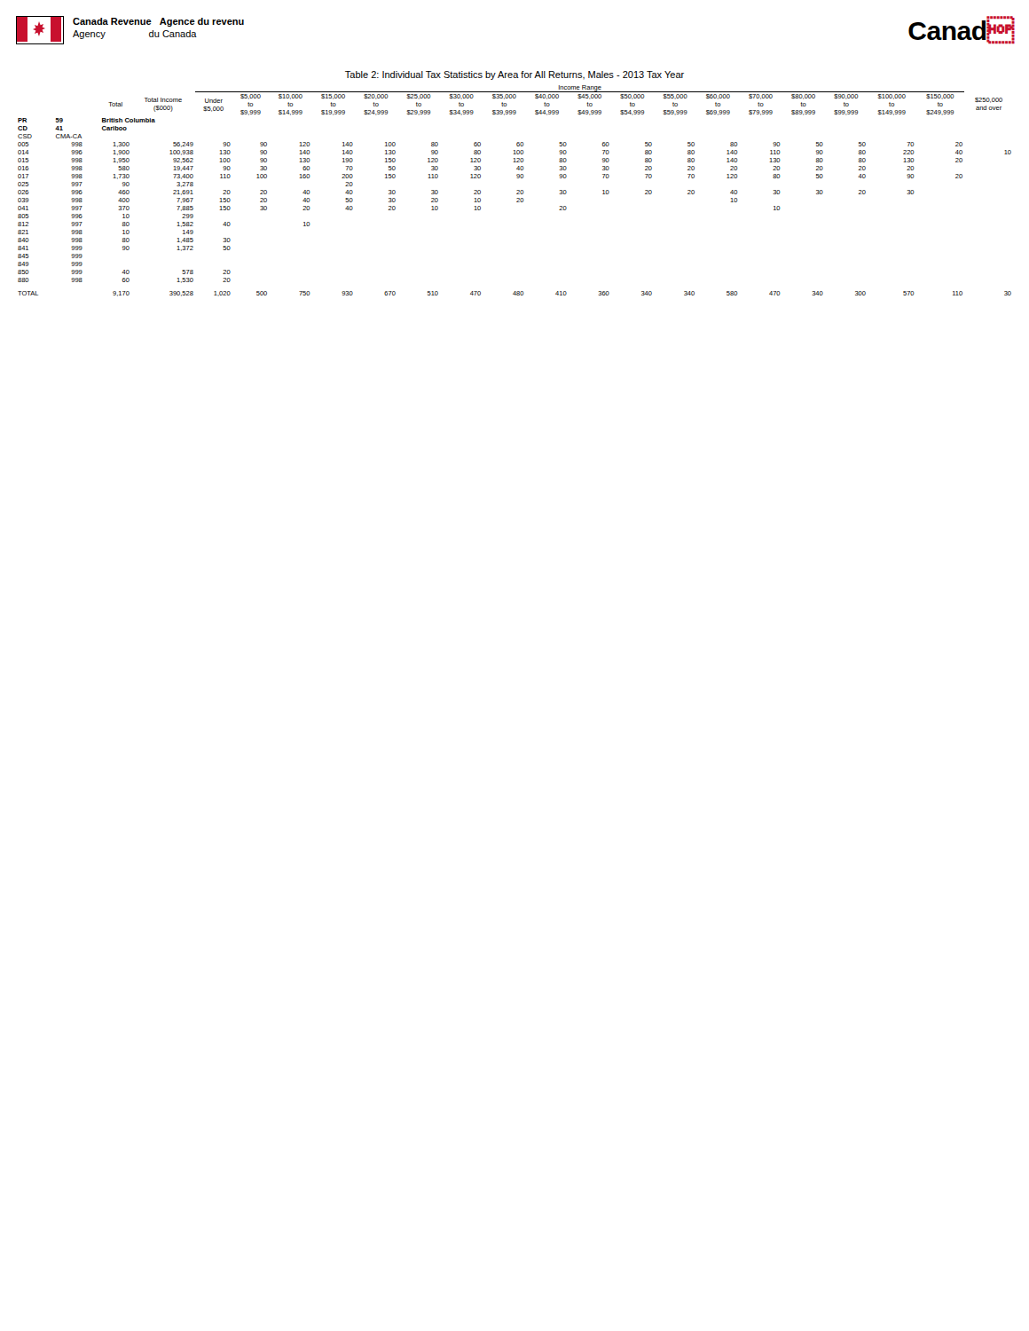Canada Revenue Agence du revenu
Agency du Canada
Canad
Table 2: Individual Tax Statistics by Area for All Returns, Males - 2013 Tax Year
| | Income Range | |
| --- | --- | --- |
| | Total | Total Income ($000) | Under $5,000 | $5,000 to $9,999 | $10,000 to $14,999 | $15,000 to $19,999 | $20,000 to $24,999 | $25,000 to $29,999 | $30,000 to $34,999 | $35,000 to $39,999 | $40,000 to $44,999 | $45,000 to $49,999 | $50,000 to $54,999 | $55,000 to $59,999 | $60,000 to $69,999 | $70,000 to $79,999 | $80,000 to $89,999 | $90,000 to $99,999 | $100,000 to $149,999 | $150,000 to $249,999 | $250,000 and over |
| PR | 59 | British Columbia | |
| CD | 41 | Cariboo | |
| CSD | CMA-CA | |
| 005 | 998 | 1,300 | 56,249 | 90 | 90 | 120 | 140 | 100 | 80 | 60 | 60 | 50 | 60 | 50 | 50 | 80 | 90 | 50 | 50 | 70 | 20 | |
| 014 | 996 | 1,900 | 100,938 | 130 | 90 | 140 | 140 | 130 | 90 | 80 | 100 | 90 | 70 | 80 | 80 | 140 | 110 | 90 | 80 | 220 | 40 | 10 |
| 015 | 998 | 1,950 | 92,562 | 100 | 90 | 130 | 190 | 150 | 120 | 120 | 120 | 80 | 90 | 80 | 80 | 140 | 130 | 80 | 80 | 130 | 20 | |
| 016 | 998 | 580 | 19,447 | 90 | 30 | 60 | 70 | 50 | 30 | 30 | 40 | 30 | 30 | 20 | 20 | 20 | 20 | 20 | 20 | 20 | | |
| 017 | 998 | 1,730 | 73,400 | 110 | 100 | 160 | 200 | 150 | 110 | 120 | 90 | 90 | 70 | 70 | 70 | 120 | 80 | 50 | 40 | 90 | 20 | |
| 025 | 997 | 90 | 3,278 | | | | 20 | | | | | | | | | | | | | | | |
| 026 | 996 | 460 | 21,691 | 20 | 20 | 40 | 40 | 30 | 30 | 20 | 20 | 30 | 10 | 20 | 20 | 40 | 30 | 30 | 20 | 30 | | |
| 039 | 998 | 400 | 7,967 | 150 | 20 | 40 | 50 | 30 | 20 | 10 | 20 | | | | | 10 | | | | | | |
| 041 | 997 | 370 | 7,885 | 150 | 30 | 20 | 40 | 20 | 10 | 10 | | 20 | | | | | 10 | | | | | |
| 805 | 996 | 10 | 299 | | | | | | | | | | | | | | | | | | | |
| 812 | 997 | 80 | 1,582 | 40 | | 10 | | | | | | | | | | | | | | | | |
| 821 | 998 | 10 | 149 | | | | | | | | | | | | | | | | | | | |
| 840 | 998 | 80 | 1,485 | 30 | | | | | | | | | | | | | | | | | | |
| 841 | 999 | 90 | 1,372 | 50 | | | | | | | | | | | | | | | | | | |
| 845 | 999 | | | | | | | | | | | | | | | | | | | | | |
| 849 | 999 | | | | | | | | | | | | | | | | | | | | | |
| 850 | 999 | 40 | 578 | 20 | | | | | | | | | | | | | | | | | | |
| 880 | 998 | 60 | 1,530 | 20 | | | | | | | | | | | | | | | | | | |
| TOTAL | | 9,170 | 390,528 | 1,020 | 500 | 750 | 930 | 670 | 510 | 470 | 480 | 410 | 360 | 340 | 340 | 580 | 470 | 340 | 300 | 570 | 110 | 30 |